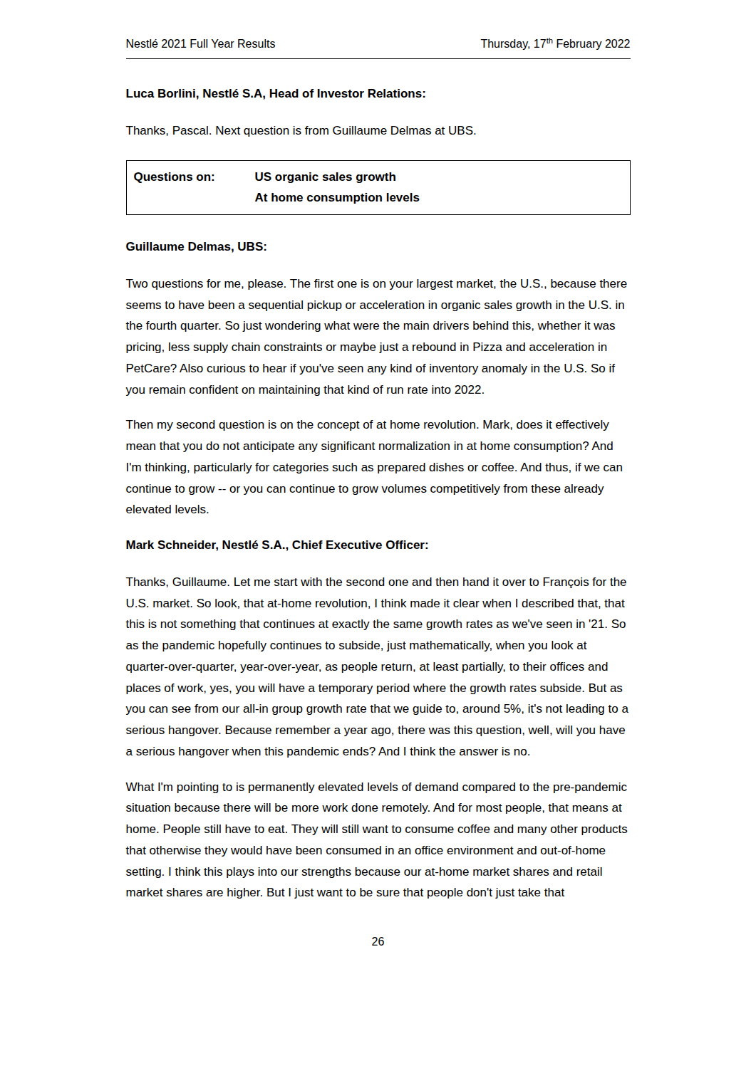Nestlé 2021 Full Year Results
Thursday, 17th February 2022
Luca Borlini, Nestlé S.A, Head of Investor Relations:
Thanks, Pascal. Next question is from Guillaume Delmas at UBS.
| Questions on: | US organic sales growth At home consumption levels |
Guillaume Delmas, UBS:
Two questions for me, please. The first one is on your largest market, the U.S., because there seems to have been a sequential pickup or acceleration in organic sales growth in the U.S. in the fourth quarter. So just wondering what were the main drivers behind this, whether it was pricing, less supply chain constraints or maybe just a rebound in Pizza and acceleration in PetCare? Also curious to hear if you've seen any kind of inventory anomaly in the U.S. So if you remain confident on maintaining that kind of run rate into 2022.
Then my second question is on the concept of at home revolution. Mark, does it effectively mean that you do not anticipate any significant normalization in at home consumption? And I'm thinking, particularly for categories such as prepared dishes or coffee. And thus, if we can continue to grow -- or you can continue to grow volumes competitively from these already elevated levels.
Mark Schneider, Nestlé S.A., Chief Executive Officer:
Thanks, Guillaume. Let me start with the second one and then hand it over to François for the U.S. market. So look, that at-home revolution, I think made it clear when I described that, that this is not something that continues at exactly the same growth rates as we've seen in '21. So as the pandemic hopefully continues to subside, just mathematically, when you look at quarter-over-quarter, year-over-year, as people return, at least partially, to their offices and places of work, yes, you will have a temporary period where the growth rates subside. But as you can see from our all-in group growth rate that we guide to, around 5%, it's not leading to a serious hangover. Because remember a year ago, there was this question, well, will you have a serious hangover when this pandemic ends? And I think the answer is no.
What I'm pointing to is permanently elevated levels of demand compared to the pre-pandemic situation because there will be more work done remotely. And for most people, that means at home. People still have to eat. They will still want to consume coffee and many other products that otherwise they would have been consumed in an office environment and out-of-home setting. I think this plays into our strengths because our at-home market shares and retail market shares are higher. But I just want to be sure that people don't just take that
26